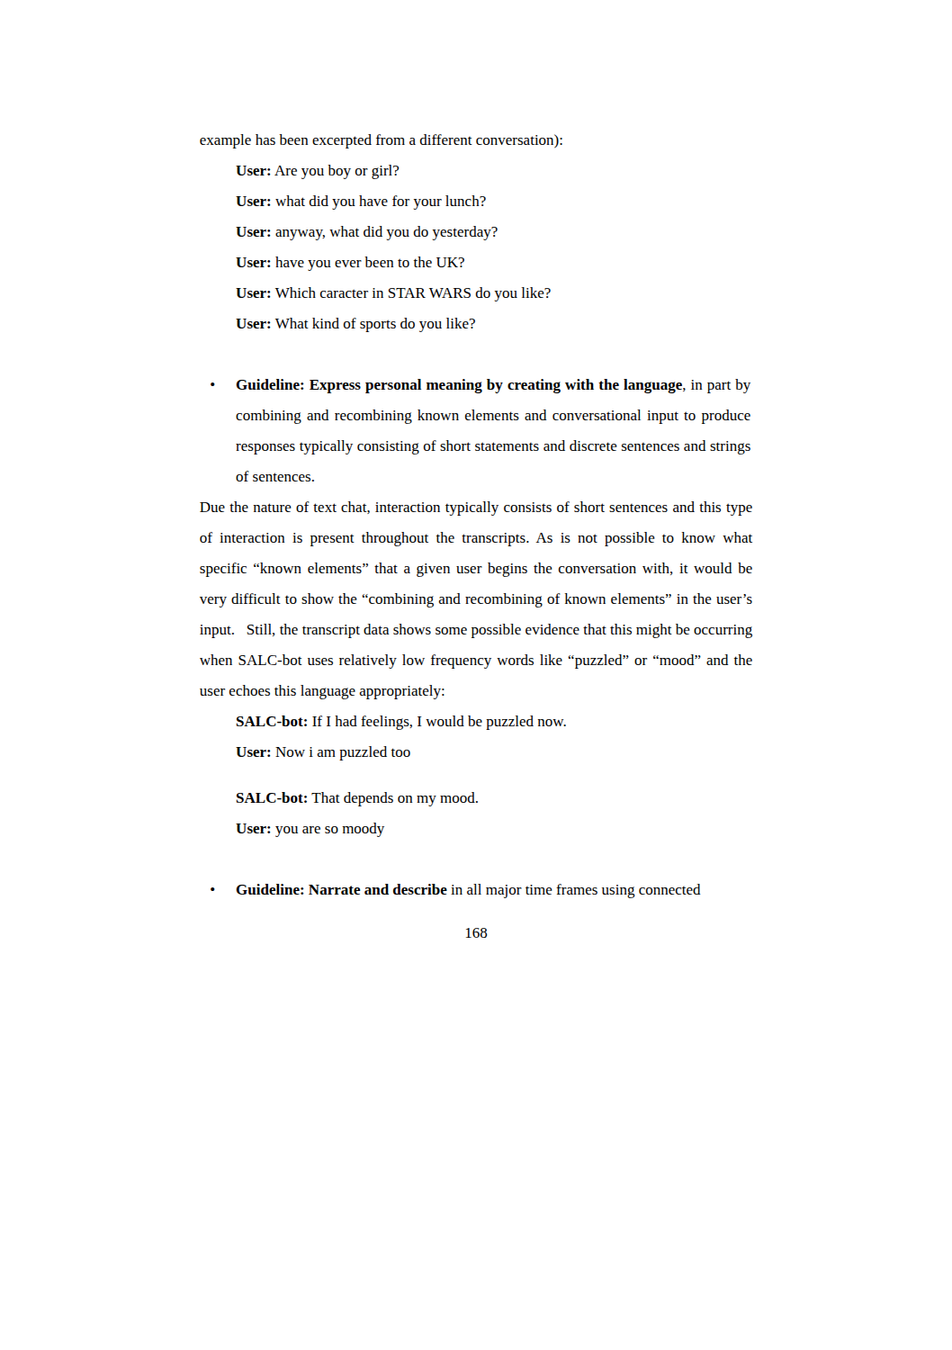example has been excerpted from a different conversation):
User: Are you boy or girl?
User: what did you have for your lunch?
User: anyway, what did you do yesterday?
User: have you ever been to the UK?
User: Which caracter in STAR WARS do you like?
User: What kind of sports do you like?
•
Guideline: Express personal meaning by creating with the language, in part by combining and recombining known elements and conversational input to produce responses typically consisting of short statements and discrete sentences and strings of sentences.
Due the nature of text chat, interaction typically consists of short sentences and this type of interaction is present throughout the transcripts. As is not possible to know what specific “known elements” that a given user begins the conversation with, it would be very difficult to show the “combining and recombining of known elements” in the user’s input. Still, the transcript data shows some possible evidence that this might be occurring when SALC-bot uses relatively low frequency words like “puzzled” or “mood” and the user echoes this language appropriately:
SALC-bot: If I had feelings, I would be puzzled now.
User: Now i am puzzled too
SALC-bot: That depends on my mood.
User: you are so moody
•
Guideline: Narrate and describe in all major time frames using connected
168